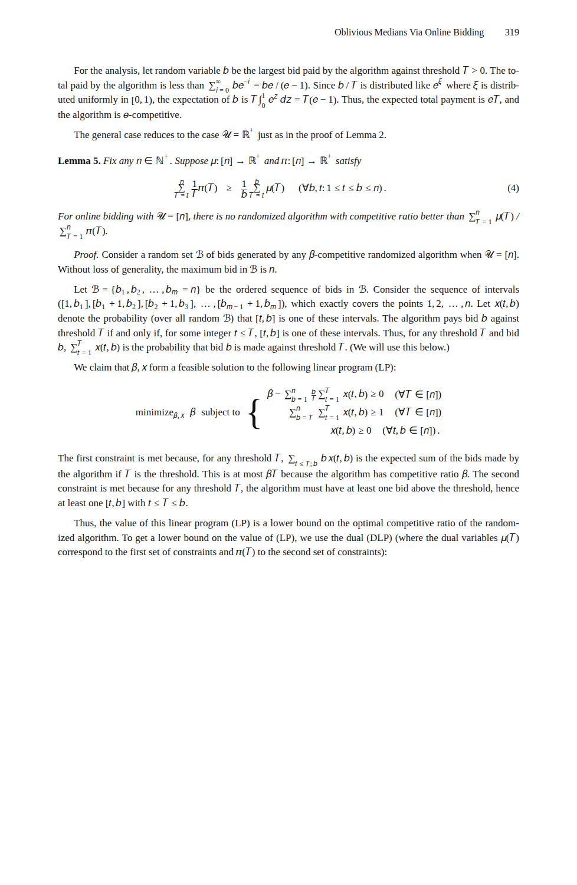Oblivious Medians Via Online Bidding 319
For the analysis, let random variable b be the largest bid paid by the algorithm against threshold T>0. The total paid by the algorithm is less than ∑i=0∞be−i = be/(e−1). Since b/T is distributed like eξ where ξ is distributed uniformly in [0,1), the expectation of b is T∫01ezdz=T(e−1). Thus, the expected total payment is eT, and the algorithm is e-competitive.
The general case reduces to the case 𝒰=ℝ+ just as in the proof of Lemma 2.
Lemma 5. Fix any n∈ℕ+. Suppose μ:[n]→ℝ+ and π:[n]→ℝ+ satisfy
∑T=tn 1T π(T) ≥ 1b ∑T=tb μ(T) (∀b,t:1≤t≤b≤n).
(4)
For online bidding with 𝒰=[n], there is no randomized algorithm with competitive ratio better than ∑T=1nμ(T) / ∑T=1nπ(T).
Proof. Consider a random set ℬ of bids generated by any β-competitive randomized algorithm when 𝒰=[n]. Without loss of generality, the maximum bid in ℬ is n.
Let ℬ={b1,b2,…,bm=n} be the ordered sequence of bids in ℬ. Consider the sequence of intervals ([1,b1],[b1+1,b2],[b2+1,b3],…,[bm−1+1,bm]), which exactly covers the points 1,2,…,n. Let x(t,b) denote the probability (over all random ℬ) that [t,b] is one of these intervals. The algorithm pays bid b against threshold T if and only if, for some integer t≤T, [t,b] is one of these intervals. Thus, for any threshold T and bid b, ∑t=1Tx(t,b) is the probability that bid b is made against threshold T. (We will use this below.)
We claim that β,x form a feasible solution to the following linear program (LP):
minimizeβ,x β subject to
{
β− ∑b=1n bT ∑t=1T x(t,b) ≥0
(∀T∈[n])
∑b=Tn ∑t=1T x(t,b) ≥1
(∀T∈[n])
x(t,b)≥0
(∀t,b∈[n]).
The first constraint is met because, for any threshold T, ∑t≤T;bbx(t,b) is the expected sum of the bids made by the algorithm if T is the threshold. This is at most βT because the algorithm has competitive ratio β. The second constraint is met because for any threshold T, the algorithm must have at least one bid above the threshold, hence at least one [t,b] with t≤T≤b.
Thus, the value of this linear program (LP) is a lower bound on the optimal competitive ratio of the randomized algorithm. To get a lower bound on the value of (LP), we use the dual (DLP) (where the dual variables μ(T) correspond to the first set of constraints and π(T) to the second set of constraints):